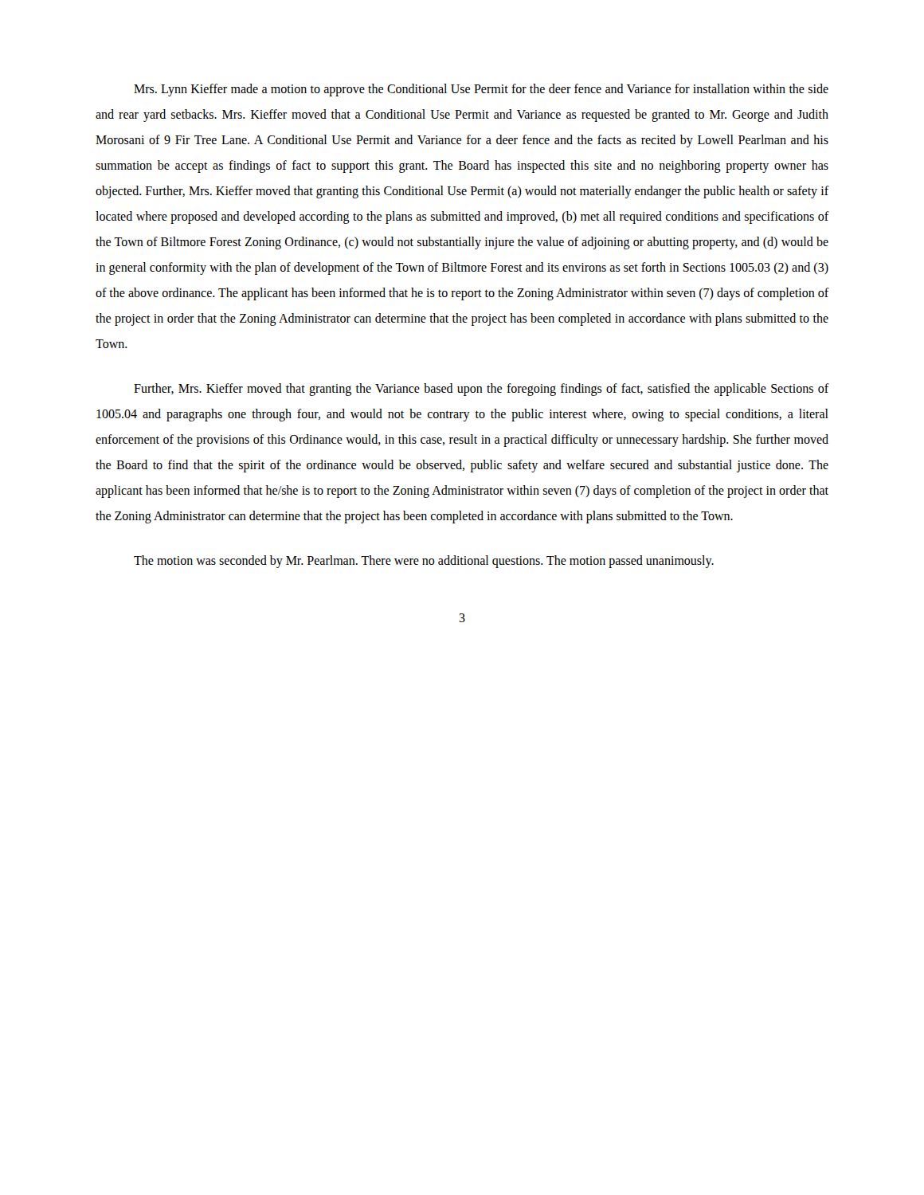Mrs. Lynn Kieffer made a motion to approve the Conditional Use Permit for the deer fence and Variance for installation within the side and rear yard setbacks. Mrs. Kieffer moved that a Conditional Use Permit and Variance as requested be granted to Mr. George and Judith Morosani of 9 Fir Tree Lane. A Conditional Use Permit and Variance for a deer fence and the facts as recited by Lowell Pearlman and his summation be accept as findings of fact to support this grant. The Board has inspected this site and no neighboring property owner has objected. Further, Mrs. Kieffer moved that granting this Conditional Use Permit (a) would not materially endanger the public health or safety if located where proposed and developed according to the plans as submitted and improved, (b) met all required conditions and specifications of the Town of Biltmore Forest Zoning Ordinance, (c) would not substantially injure the value of adjoining or abutting property, and (d) would be in general conformity with the plan of development of the Town of Biltmore Forest and its environs as set forth in Sections 1005.03 (2) and (3) of the above ordinance. The applicant has been informed that he is to report to the Zoning Administrator within seven (7) days of completion of the project in order that the Zoning Administrator can determine that the project has been completed in accordance with plans submitted to the Town.
Further, Mrs. Kieffer moved that granting the Variance based upon the foregoing findings of fact, satisfied the applicable Sections of 1005.04 and paragraphs one through four, and would not be contrary to the public interest where, owing to special conditions, a literal enforcement of the provisions of this Ordinance would, in this case, result in a practical difficulty or unnecessary hardship. She further moved the Board to find that the spirit of the ordinance would be observed, public safety and welfare secured and substantial justice done. The applicant has been informed that he/she is to report to the Zoning Administrator within seven (7) days of completion of the project in order that the Zoning Administrator can determine that the project has been completed in accordance with plans submitted to the Town.
The motion was seconded by Mr. Pearlman. There were no additional questions. The motion passed unanimously.
3